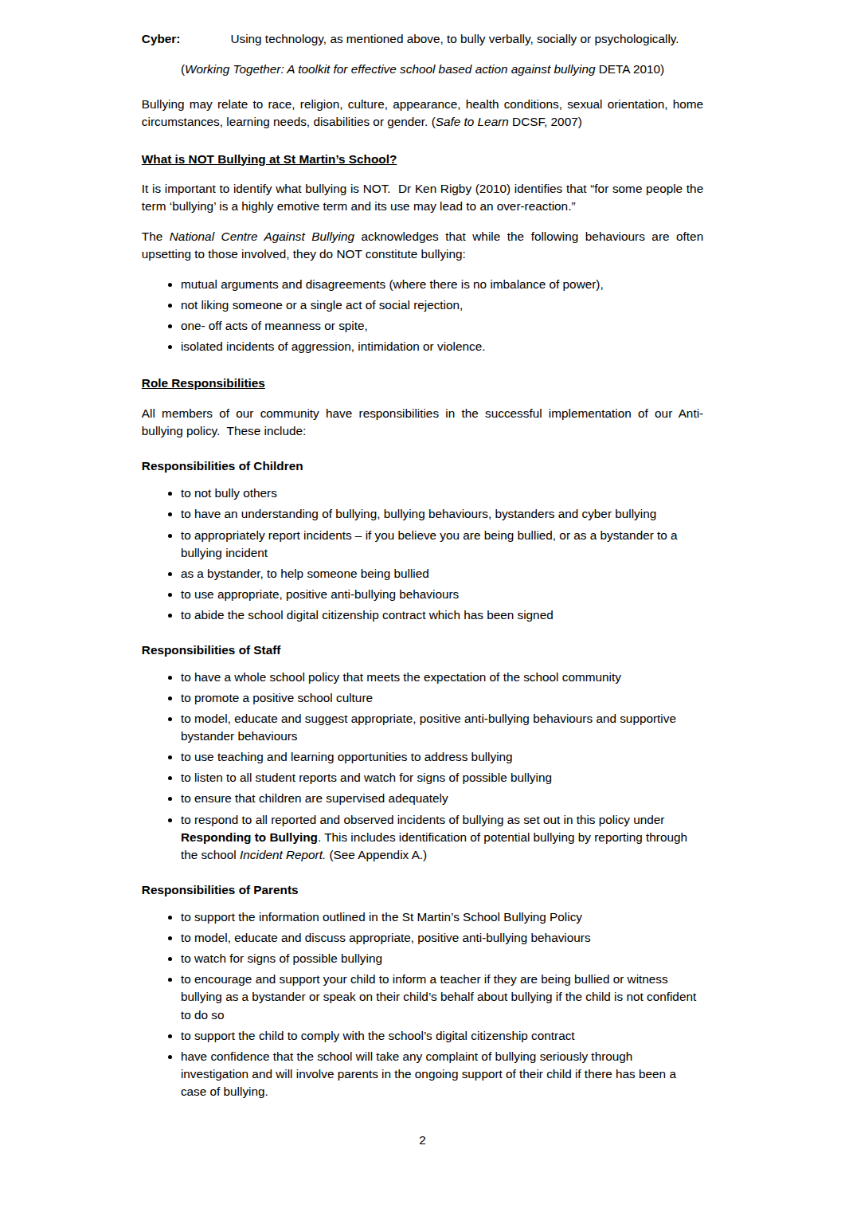Cyber: Using technology, as mentioned above, to bully verbally, socially or psychologically.
(Working Together: A toolkit for effective school based action against bullying DETA 2010)
Bullying may relate to race, religion, culture, appearance, health conditions, sexual orientation, home circumstances, learning needs, disabilities or gender. (Safe to Learn DCSF, 2007)
What is NOT Bullying at St Martin’s School?
It is important to identify what bullying is NOT. Dr Ken Rigby (2010) identifies that “for some people the term ‘bullying’ is a highly emotive term and its use may lead to an over-reaction.”
The National Centre Against Bullying acknowledges that while the following behaviours are often upsetting to those involved, they do NOT constitute bullying:
mutual arguments and disagreements (where there is no imbalance of power),
not liking someone or a single act of social rejection,
one- off acts of meanness or spite,
isolated incidents of aggression, intimidation or violence.
Role Responsibilities
All members of our community have responsibilities in the successful implementation of our Anti-bullying policy. These include:
Responsibilities of Children
to not bully others
to have an understanding of bullying, bullying behaviours, bystanders and cyber bullying
to appropriately report incidents – if you believe you are being bullied, or as a bystander to a bullying incident
as a bystander, to help someone being bullied
to use appropriate, positive anti-bullying behaviours
to abide the school digital citizenship contract which has been signed
Responsibilities of Staff
to have a whole school policy that meets the expectation of the school community
to promote a positive school culture
to model, educate and suggest appropriate, positive anti-bullying behaviours and supportive bystander behaviours
to use teaching and learning opportunities to address bullying
to listen to all student reports and watch for signs of possible bullying
to ensure that children are supervised adequately
to respond to all reported and observed incidents of bullying as set out in this policy under Responding to Bullying. This includes identification of potential bullying by reporting through the school Incident Report. (See Appendix A.)
Responsibilities of Parents
to support the information outlined in the St Martin’s School Bullying Policy
to model, educate and discuss appropriate, positive anti-bullying behaviours
to watch for signs of possible bullying
to encourage and support your child to inform a teacher if they are being bullied or witness bullying as a bystander or speak on their child’s behalf about bullying if the child is not confident to do so
to support the child to comply with the school’s digital citizenship contract
have confidence that the school will take any complaint of bullying seriously through investigation and will involve parents in the ongoing support of their child if there has been a case of bullying.
2